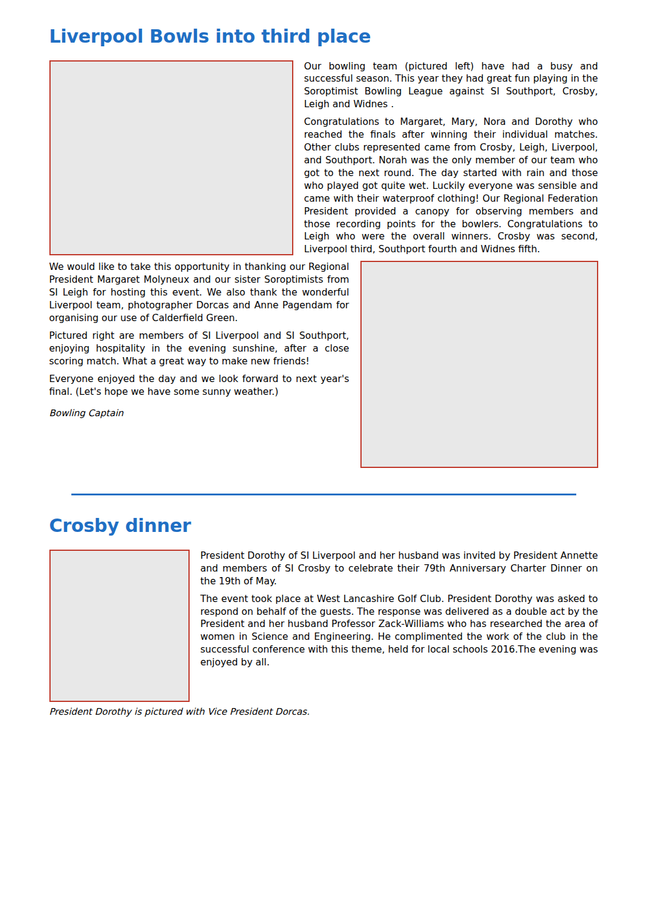Liverpool Bowls into third place
Our bowling team (pictured left) have had a busy and successful season. This year they had great fun playing in the Soroptimist Bowling League against SI Southport, Crosby, Leigh and Widnes .
Congratulations to Margaret, Mary, Nora and Dorothy who reached the finals after winning their individual matches. Other clubs represented came from Crosby, Leigh, Liverpool, and Southport. Norah was the only member of our team who got to the next round. The day started with rain and those who played got quite wet. Luckily everyone was sensible and came with their waterproof clothing! Our Regional Federation President provided a canopy for observing members and those recording points for the bowlers. Congratulations to Leigh who were the overall winners. Crosby was second, Liverpool third, Southport fourth and Widnes fifth.
We would like to take this opportunity in thanking our Regional President Margaret Molyneux and our sister Soroptimists from SI Leigh for hosting this event. We also thank the wonderful Liverpool team, photographer Dorcas and Anne Pagendam for organising our use of Calderfield Green.
Pictured right are members of SI Liverpool and SI Southport, enjoying hospitality in the evening sunshine, after a close scoring match. What a great way to make new friends!
Everyone enjoyed the day and we look forward to next year's final. (Let's hope we have some sunny weather.)
Bowling Captain
Crosby dinner
President Dorothy of SI Liverpool and her husband was invited by President Annette and members of SI Crosby to celebrate their 79th Anniversary Charter Dinner on the 19th of May.
The event took place at West Lancashire Golf Club. President Dorothy was asked to respond on behalf of the guests. The response was delivered as a double act by the President and her husband Professor Zack-Williams who has researched the area of women in Science and Engineering. He complimented the work of the club in the successful conference with this theme, held for local schools 2016.The evening was enjoyed by all.
President Dorothy is pictured with Vice President Dorcas.